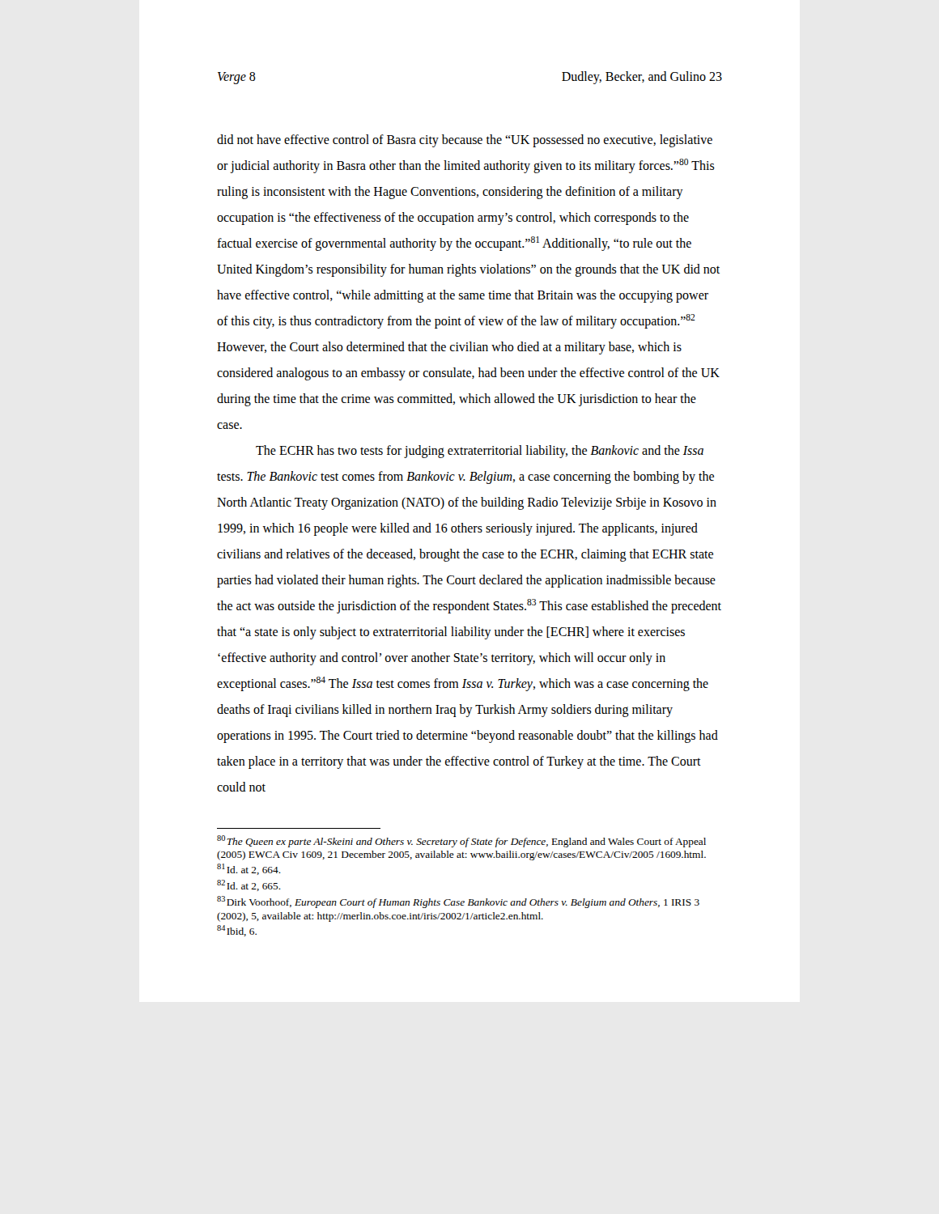Verge 8
Dudley, Becker, and Gulino 23
did not have effective control of Basra city because the “UK possessed no executive, legislative or judicial authority in Basra other than the limited authority given to its military forces.”80 This ruling is inconsistent with the Hague Conventions, considering the definition of a military occupation is “the effectiveness of the occupation army’s control, which corresponds to the factual exercise of governmental authority by the occupant.”81 Additionally, “to rule out the United Kingdom’s responsibility for human rights violations” on the grounds that the UK did not have effective control, “while admitting at the same time that Britain was the occupying power of this city, is thus contradictory from the point of view of the law of military occupation.”82 However, the Court also determined that the civilian who died at a military base, which is considered analogous to an embassy or consulate, had been under the effective control of the UK during the time that the crime was committed, which allowed the UK jurisdiction to hear the case.
The ECHR has two tests for judging extraterritorial liability, the Bankovic and the Issa tests. The Bankovic test comes from Bankovic v. Belgium, a case concerning the bombing by the North Atlantic Treaty Organization (NATO) of the building Radio Televizije Srbije in Kosovo in 1999, in which 16 people were killed and 16 others seriously injured. The applicants, injured civilians and relatives of the deceased, brought the case to the ECHR, claiming that ECHR state parties had violated their human rights. The Court declared the application inadmissible because the act was outside the jurisdiction of the respondent States.83 This case established the precedent that “a state is only subject to extraterritorial liability under the [ECHR] where it exercises ‘effective authority and control’ over another State’s territory, which will occur only in exceptional cases.”84 The Issa test comes from Issa v. Turkey, which was a case concerning the deaths of Iraqi civilians killed in northern Iraq by Turkish Army soldiers during military operations in 1995. The Court tried to determine “beyond reasonable doubt” that the killings had taken place in a territory that was under the effective control of Turkey at the time. The Court could not
80 The Queen ex parte Al-Skeini and Others v. Secretary of State for Defence, England and Wales Court of Appeal (2005) EWCA Civ 1609, 21 December 2005, available at: www.bailii.org/ew/cases/EWCA/Civ/2005 /1609.html.
81 Id. at 2, 664.
82 Id. at 2, 665.
83 Dirk Voorhoof, European Court of Human Rights Case Bankovic and Others v. Belgium and Others, 1 IRIS 3 (2002), 5, available at: http://merlin.obs.coe.int/iris/2002/1/article2.en.html.
84 Ibid, 6.